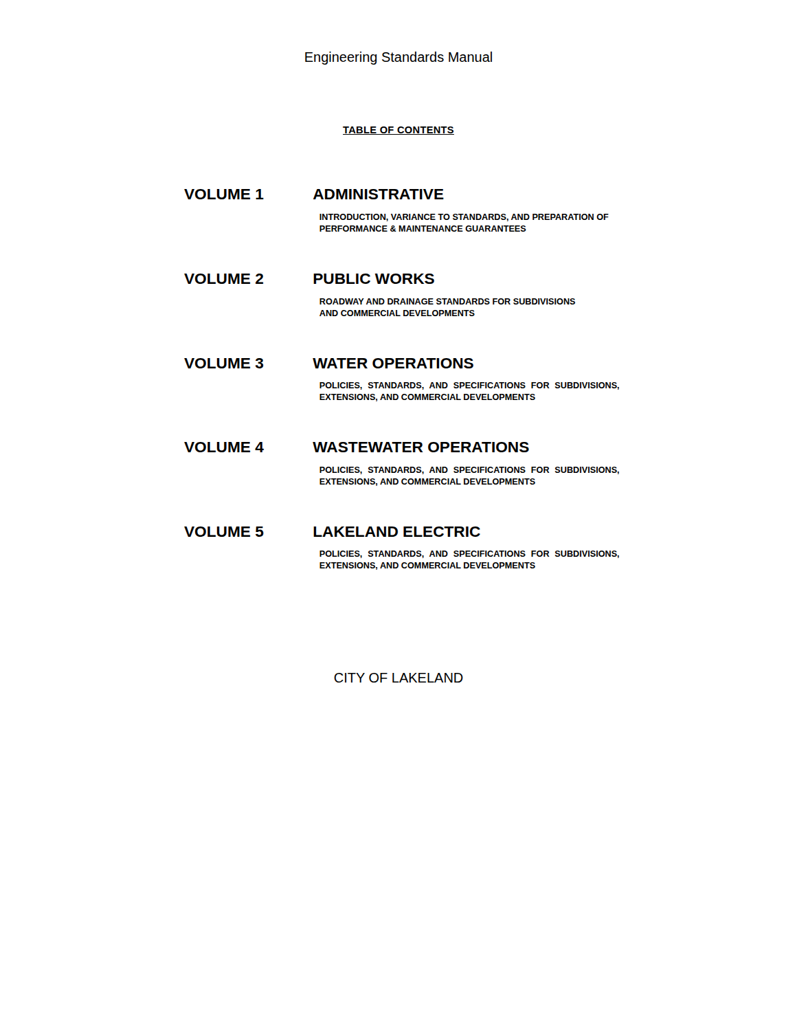Engineering Standards Manual
TABLE OF CONTENTS
VOLUME 1 ADMINISTRATIVE
INTRODUCTION, VARIANCE TO STANDARDS, AND PREPARATION OF PERFORMANCE & MAINTENANCE GUARANTEES
VOLUME 2 PUBLIC WORKS
ROADWAY AND DRAINAGE STANDARDS FOR SUBDIVISIONS
AND COMMERCIAL DEVELOPMENTS
VOLUME 3 WATER OPERATIONS
POLICIES, STANDARDS, AND SPECIFICATIONS FOR SUBDIVISIONS, EXTENSIONS, AND COMMERCIAL DEVELOPMENTS
VOLUME 4 WASTEWATER OPERATIONS
POLICIES, STANDARDS, AND SPECIFICATIONS FOR SUBDIVISIONS, EXTENSIONS, AND COMMERCIAL DEVELOPMENTS
VOLUME 5 LAKELAND ELECTRIC
POLICIES, STANDARDS, AND SPECIFICATIONS FOR SUBDIVISIONS, EXTENSIONS, AND COMMERCIAL DEVELOPMENTS
CITY OF LAKELAND